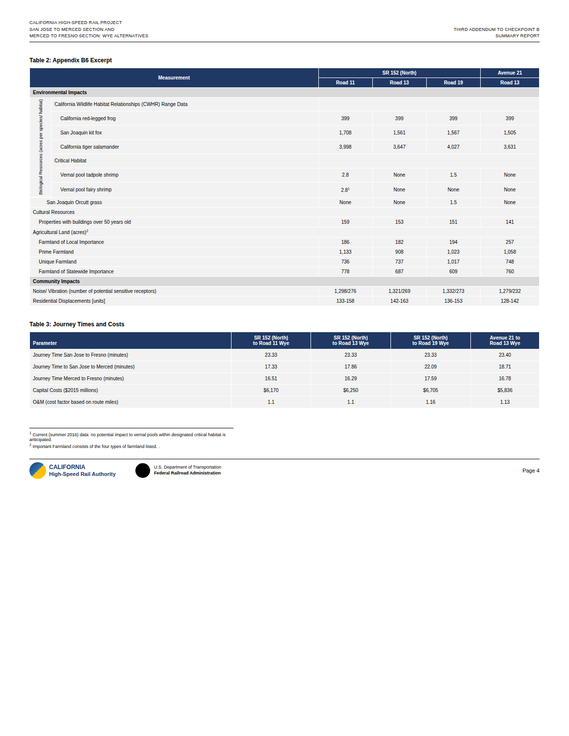CALIFORNIA HIGH-SPEED RAIL PROJECT
SAN JOSE TO MERCED SECTION AND
MERCED TO FRESNO SECTION: WYE ALTERNATIVES
THIRD ADDENDUM TO CHECKPOINT B
SUMMARY REPORT
Table 2: Appendix B6 Excerpt
| Measurement | SR 152 (North) | Avenue 21 |
| --- | --- | --- |
| Road 11 | Road 13 | Road 19 | Road 13 |
| Environmental Impacts |
| Biological Resources (acres per species/ habitat) | California Wildlife Habitat Relationships (CWHR) Range Data | |
| California red-legged frog | 399 | 399 | 399 | 399 |
| San Joaquin kit fox | 1,708 | 1,561 | 1,567 | 1,505 |
| California tiger salamander | 3,998 | 3,647 | 4,027 | 3,631 |
| Critical Habitat | |
| Vernal pool tadpole shrimp | 2.8 | None | 1.5 | None |
| Vernal pool fairy shrimp | 2.8 1 | None | None | None |
| San Joaquin Orcutt grass | None | None | 1.5 | None |
| Cultural Resources |
| Properties with buildings over 50 years old | 159 | 153 | 151 | 141 |
| Agricultural Land (acres) 2 |
| Farmland of Local Importance | 186 | 182 | 194 | 257 |
| Prime Farmland | 1,133 | 908 | 1,023 | 1,058 |
| Unique Farmland | 736 | 737 | 1,017 | 748 |
| Farmland of Statewide Importance | 778 | 687 | 609 | 760 |
| Community Impacts |
| Noise/ Vibration (number of potential sensitive receptors) | 1,298/276 | 1,321/269 | 1,332/273 | 1,279/232 |
| Residential Displacements [units] | 133-158 | 142-163 | 136-153 | 128-142 |
Table 3: Journey Times and Costs
| Parameter | SR 152 (North) to Road 11 Wye | SR 152 (North) to Road 13 Wye | SR 152 (North) to Road 19 Wye | Avenue 21 to Road 13 Wye |
| --- | --- | --- | --- | --- |
| Journey Time San Jose to Fresno (minutes) | 23.33 | 23.33 | 23.33 | 23.40 |
| Journey Time to San Jose to Merced (minutes) | 17.33 | 17.86 | 22.09 | 18.71 |
| Journey Time Merced to Fresno (minutes) | 16.51 | 16.29 | 17.59 | 16.78 |
| Capital Costs ($2015 millions) | $6,170 | $6,250 | $6,705 | $5,836 |
| O&M (cost factor based on route miles) | 1.1 | 1.1 | 1.16 | 1.13 |
1 Current (summer 2016) data: no potential impact to vernal pools within designated critical habitat is anticipated.
2 Important Farmland consists of the four types of farmland listed. .
CALIFORNIA
High-Speed Rail Authority
U.S. Department of Transportation
Federal Railroad Administration
Page 4